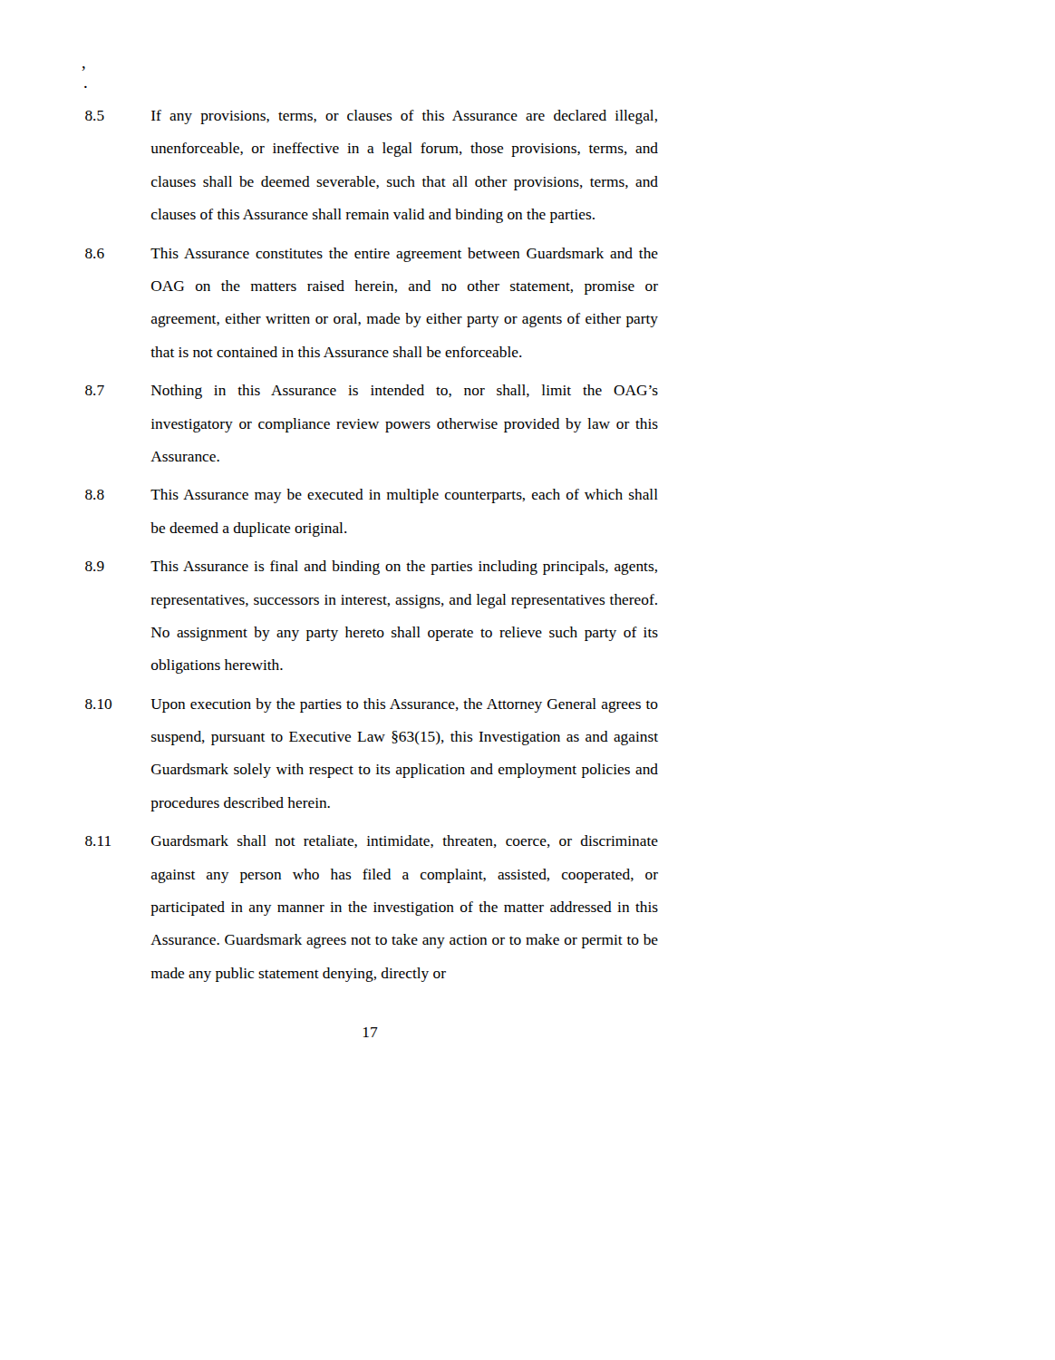, .
8.5 If any provisions, terms, or clauses of this Assurance are declared illegal, unenforceable, or ineffective in a legal forum, those provisions, terms, and clauses shall be deemed severable, such that all other provisions, terms, and clauses of this Assurance shall remain valid and binding on the parties.
8.6 This Assurance constitutes the entire agreement between Guardsmark and the OAG on the matters raised herein, and no other statement, promise or agreement, either written or oral, made by either party or agents of either party that is not contained in this Assurance shall be enforceable.
8.7 Nothing in this Assurance is intended to, nor shall, limit the OAG’s investigatory or compliance review powers otherwise provided by law or this Assurance.
8.8 This Assurance may be executed in multiple counterparts, each of which shall be deemed a duplicate original.
8.9 This Assurance is final and binding on the parties including principals, agents, representatives, successors in interest, assigns, and legal representatives thereof. No assignment by any party hereto shall operate to relieve such party of its obligations herewith.
8.10 Upon execution by the parties to this Assurance, the Attorney General agrees to suspend, pursuant to Executive Law §63(15), this Investigation as and against Guardsmark solely with respect to its application and employment policies and procedures described herein.
8.11 Guardsmark shall not retaliate, intimidate, threaten, coerce, or discriminate against any person who has filed a complaint, assisted, cooperated, or participated in any manner in the investigation of the matter addressed in this Assurance. Guardsmark agrees not to take any action or to make or permit to be made any public statement denying, directly or
17